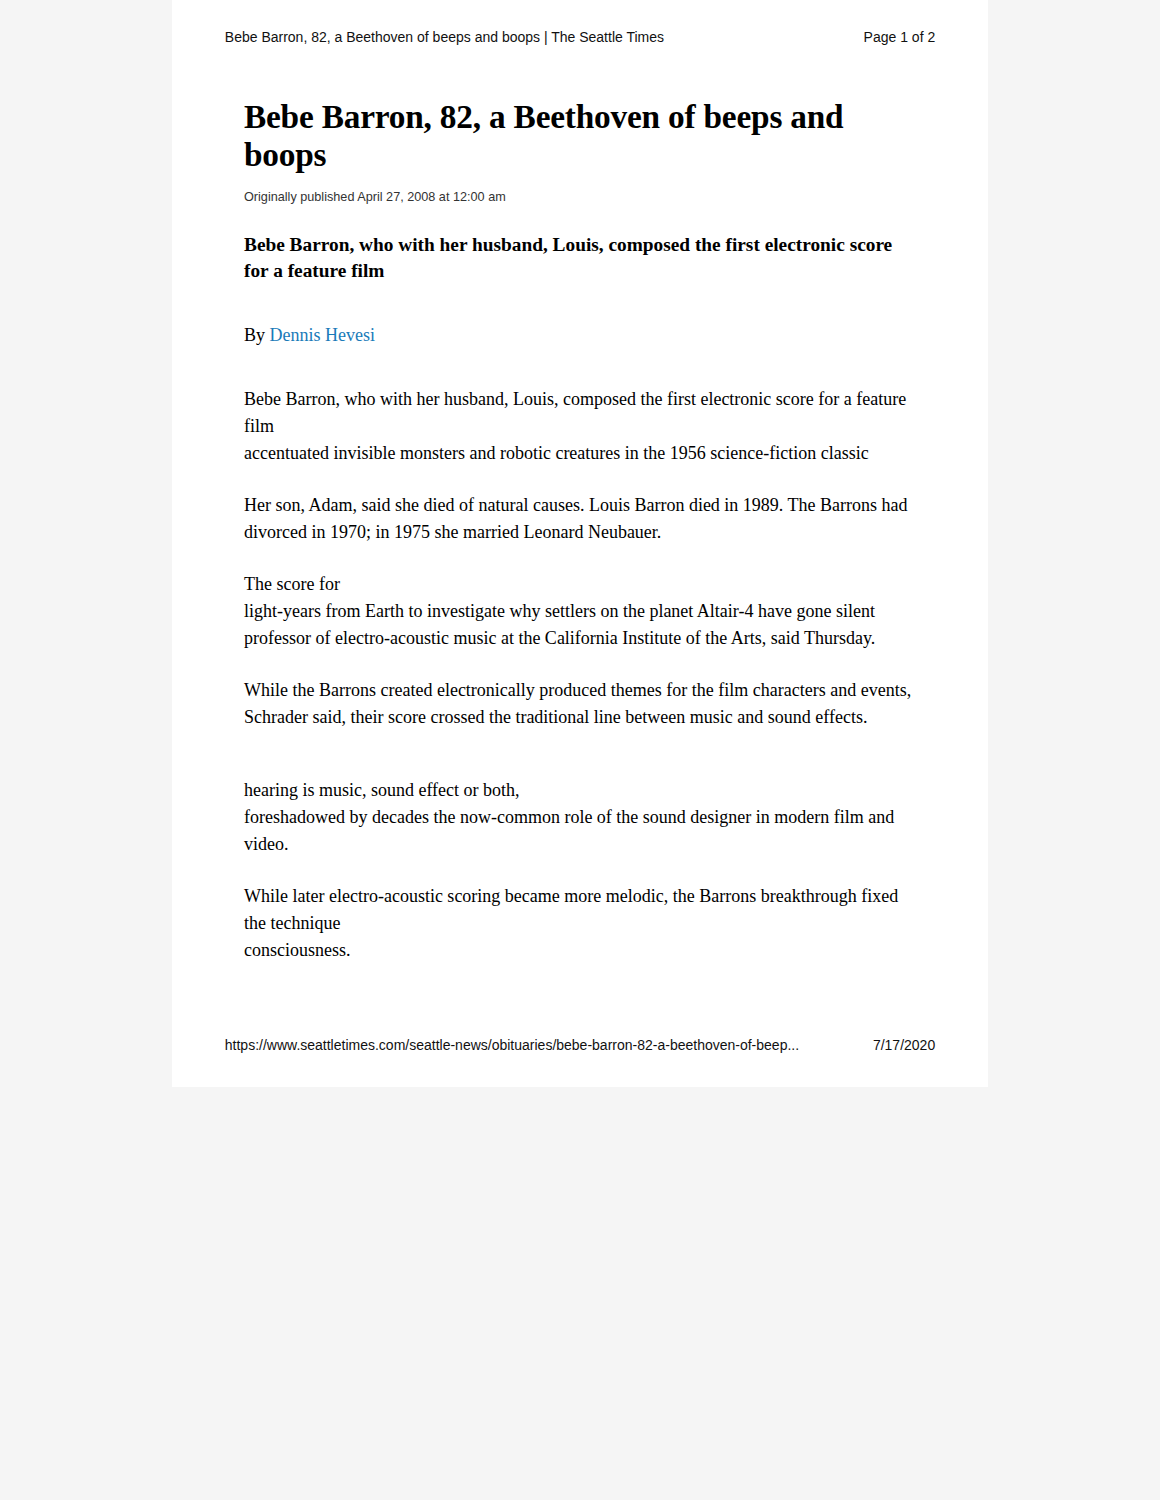Bebe Barron, 82, a Beethoven of beeps and boops | The Seattle Times
Page 1 of 2
Bebe Barron, 82, a Beethoven of beeps and boops
Originally published April 27, 2008 at 12:00 am
Bebe Barron, who with her husband, Louis, composed the first electronic score for a feature film
By Dennis Hevesi
Bebe Barron, who with her husband, Louis, composed the first electronic score for a feature film
accentuated invisible monsters and robotic creatures in the 1956 science-fiction classic
Her son, Adam, said she died of natural causes. Louis Barron died in 1989. The Barrons had divorced in 1970; in 1975 she married Leonard Neubauer.
The score for
light-years from Earth to investigate why settlers on the planet Altair-4 have gone silent
professor of electro-acoustic music at the California Institute of the Arts, said Thursday.
While the Barrons created electronically produced themes for the film characters and events, Schrader said, their score crossed the traditional line between music and sound effects.
hearing is music, sound effect or both,
foreshadowed by decades the now-common role of the sound designer in modern film and video.
While later electro-acoustic scoring became more melodic, the Barrons breakthrough fixed the technique
consciousness.
https://www.seattletimes.com/seattle-news/obituaries/bebe-barron-82-a-beethoven-of-beep...
7/17/2020